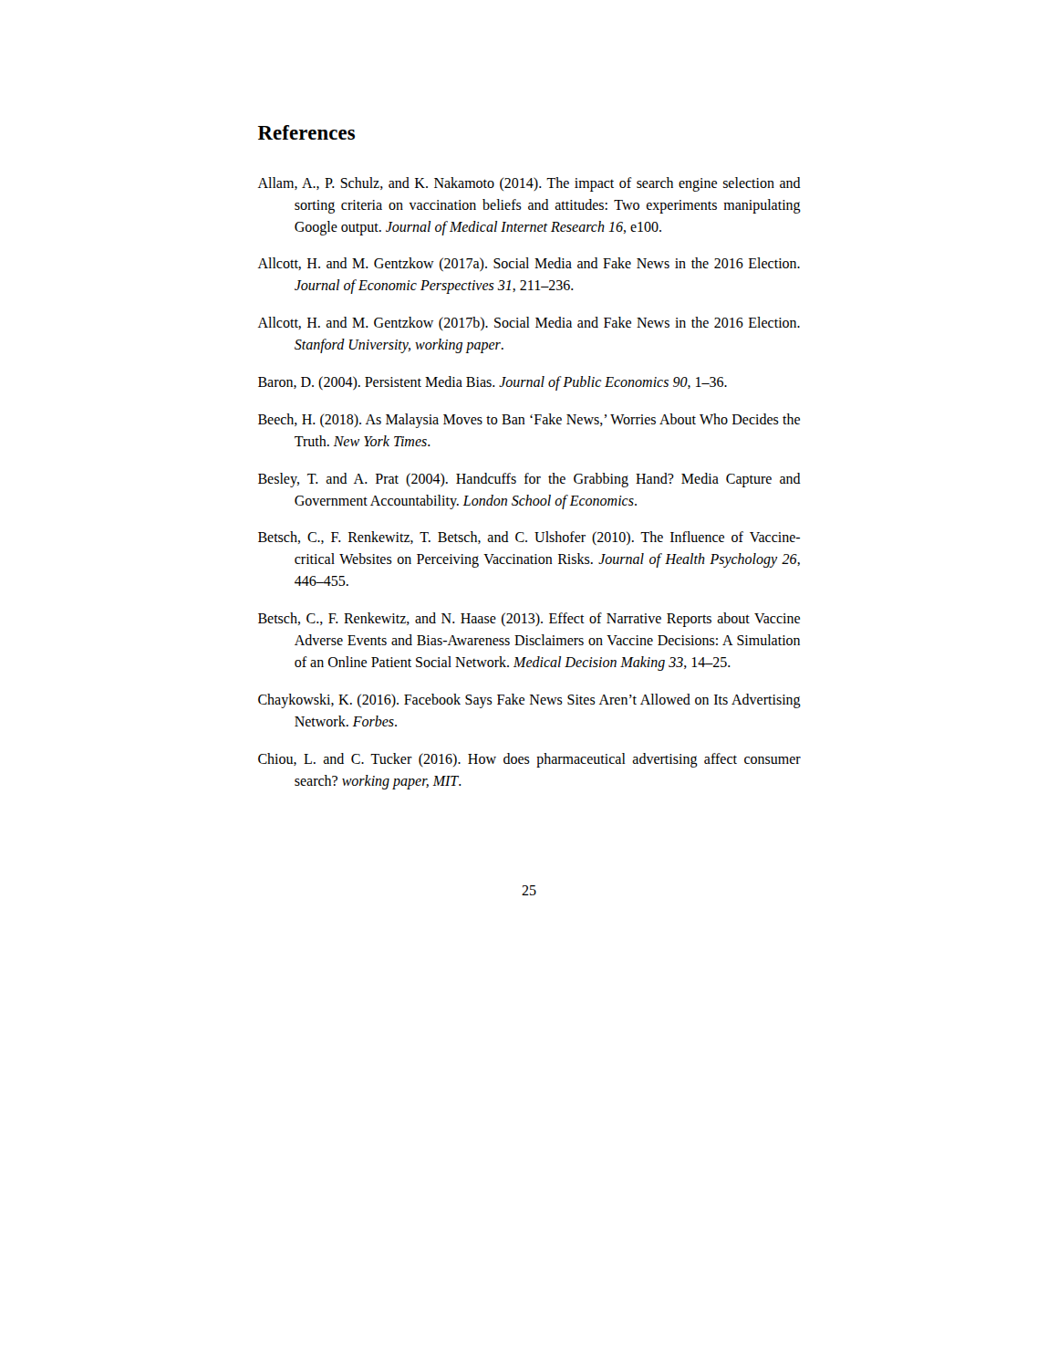References
Allam, A., P. Schulz, and K. Nakamoto (2014). The impact of search engine selection and sorting criteria on vaccination beliefs and attitudes: Two experiments manipulating Google output. Journal of Medical Internet Research 16, e100.
Allcott, H. and M. Gentzkow (2017a). Social Media and Fake News in the 2016 Election. Journal of Economic Perspectives 31, 211–236.
Allcott, H. and M. Gentzkow (2017b). Social Media and Fake News in the 2016 Election. Stanford University, working paper.
Baron, D. (2004). Persistent Media Bias. Journal of Public Economics 90, 1–36.
Beech, H. (2018). As Malaysia Moves to Ban ‘Fake News,’ Worries About Who Decides the Truth. New York Times.
Besley, T. and A. Prat (2004). Handcuffs for the Grabbing Hand? Media Capture and Government Accountability. London School of Economics.
Betsch, C., F. Renkewitz, T. Betsch, and C. Ulshofer (2010). The Influence of Vaccine-critical Websites on Perceiving Vaccination Risks. Journal of Health Psychology 26, 446–455.
Betsch, C., F. Renkewitz, and N. Haase (2013). Effect of Narrative Reports about Vaccine Adverse Events and Bias-Awareness Disclaimers on Vaccine Decisions: A Simulation of an Online Patient Social Network. Medical Decision Making 33, 14–25.
Chaykowski, K. (2016). Facebook Says Fake News Sites Aren’t Allowed on Its Advertising Network. Forbes.
Chiou, L. and C. Tucker (2016). How does pharmaceutical advertising affect consumer search? working paper, MIT.
25